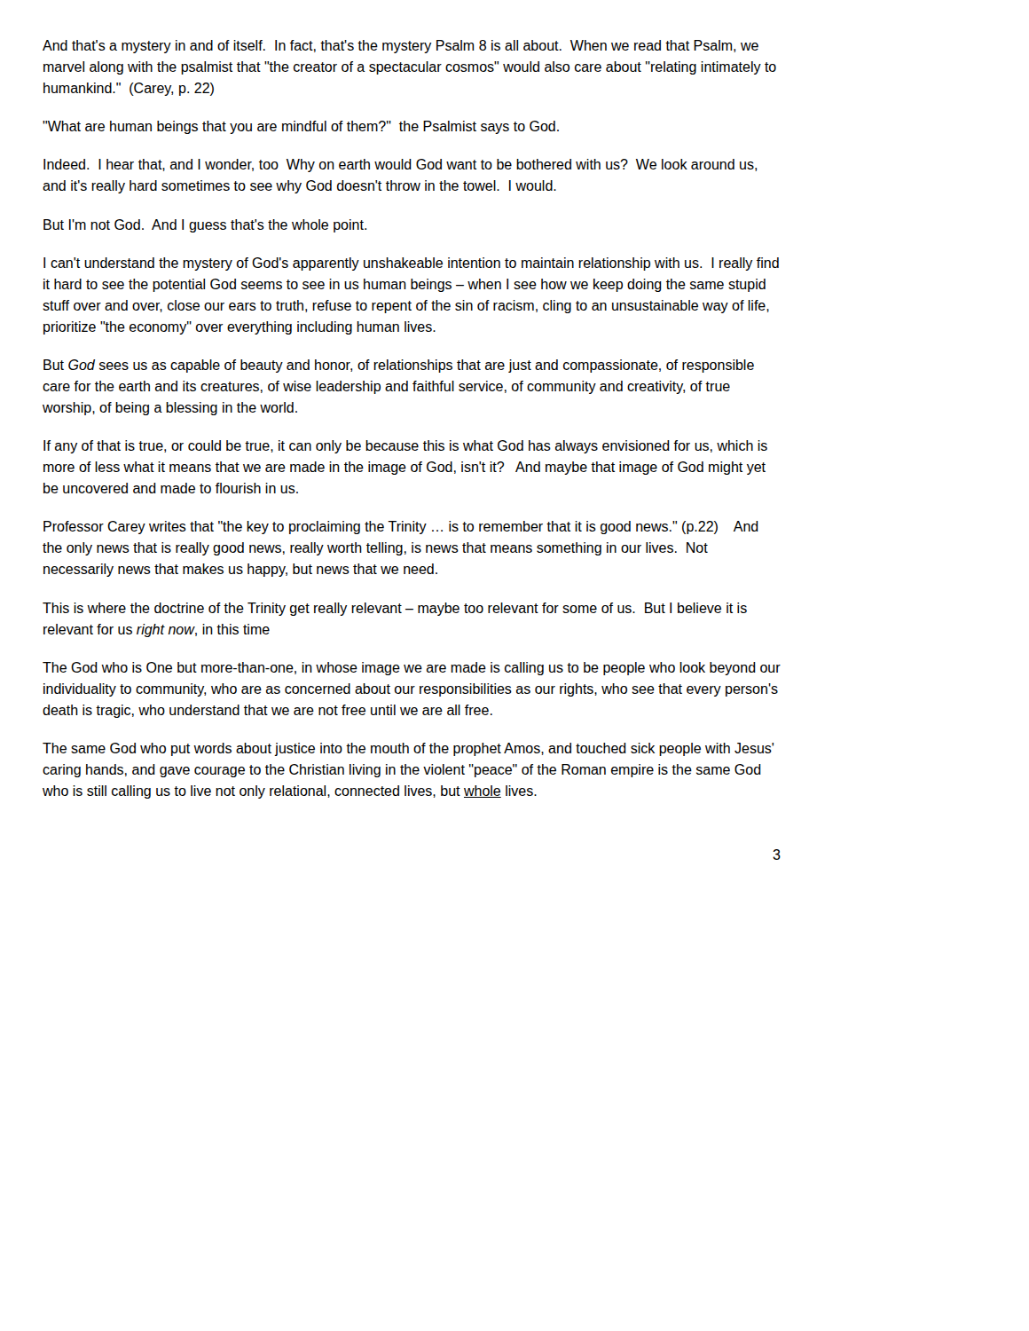And that's a mystery in and of itself. In fact, that's the mystery Psalm 8 is all about. When we read that Psalm, we marvel along with the psalmist that "the creator of a spectacular cosmos" would also care about "relating intimately to humankind." (Carey, p. 22)
"What are human beings that you are mindful of them?" the Psalmist says to God.
Indeed. I hear that, and I wonder, too Why on earth would God want to be bothered with us? We look around us, and it's really hard sometimes to see why God doesn't throw in the towel. I would.
But I'm not God. And I guess that's the whole point.
I can't understand the mystery of God's apparently unshakeable intention to maintain relationship with us. I really find it hard to see the potential God seems to see in us human beings – when I see how we keep doing the same stupid stuff over and over, close our ears to truth, refuse to repent of the sin of racism, cling to an unsustainable way of life, prioritize "the economy" over everything including human lives.
But God sees us as capable of beauty and honor, of relationships that are just and compassionate, of responsible care for the earth and its creatures, of wise leadership and faithful service, of community and creativity, of true worship, of being a blessing in the world.
If any of that is true, or could be true, it can only be because this is what God has always envisioned for us, which is more of less what it means that we are made in the image of God, isn't it? And maybe that image of God might yet be uncovered and made to flourish in us.
Professor Carey writes that "the key to proclaiming the Trinity … is to remember that it is good news." (p.22) And the only news that is really good news, really worth telling, is news that means something in our lives. Not necessarily news that makes us happy, but news that we need.
This is where the doctrine of the Trinity get really relevant – maybe too relevant for some of us. But I believe it is relevant for us right now, in this time
The God who is One but more-than-one, in whose image we are made is calling us to be people who look beyond our individuality to community, who are as concerned about our responsibilities as our rights, who see that every person's death is tragic, who understand that we are not free until we are all free.
The same God who put words about justice into the mouth of the prophet Amos, and touched sick people with Jesus' caring hands, and gave courage to the Christian living in the violent "peace" of the Roman empire is the same God who is still calling us to live not only relational, connected lives, but whole lives.
3